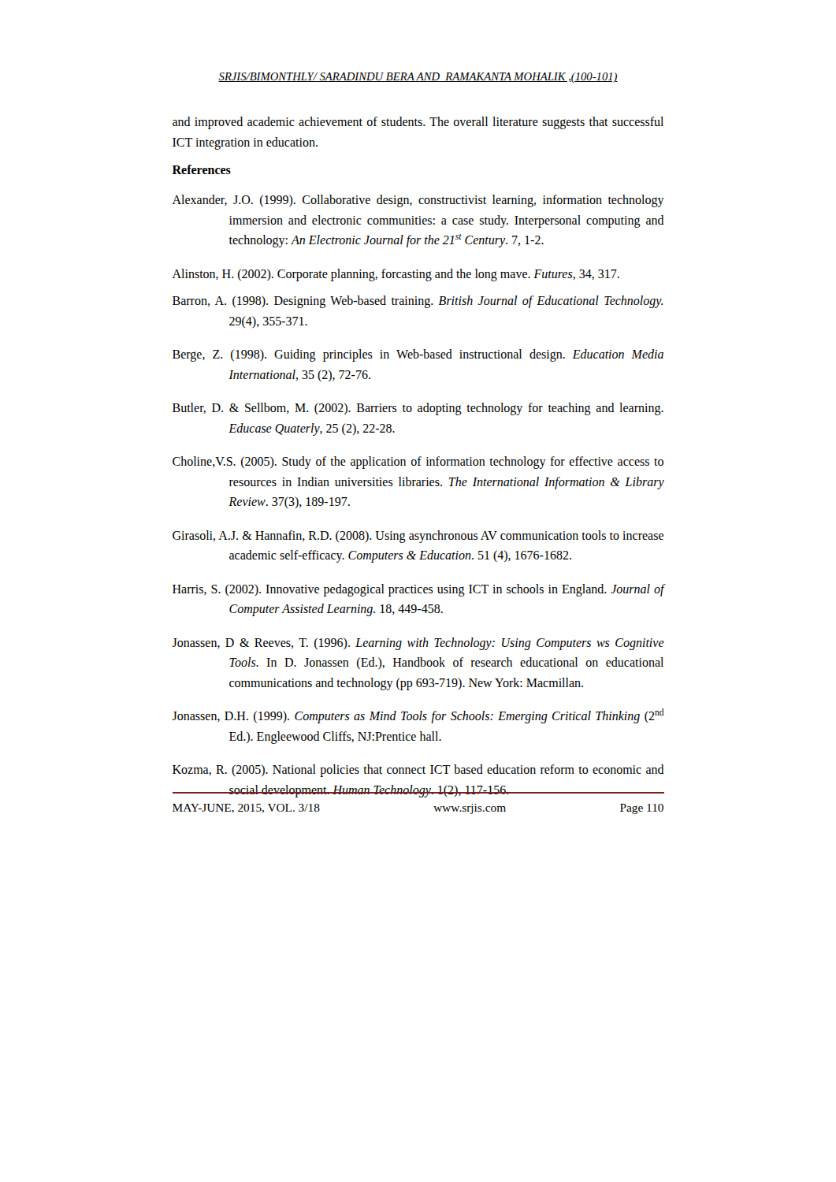SRJIS/BIMONTHLY/ SARADINDU BERA AND RAMAKANTA MOHALIK ,(100-101)
and improved academic achievement of students. The overall literature suggests that successful ICT integration in education.
References
Alexander, J.O. (1999). Collaborative design, constructivist learning, information technology immersion and electronic communities: a case study. Interpersonal computing and technology: An Electronic Journal for the 21st Century. 7, 1-2.
Alinston, H. (2002). Corporate planning, forcasting and the long mave. Futures, 34, 317.
Barron, A. (1998). Designing Web-based training. British Journal of Educational Technology. 29(4), 355-371.
Berge, Z. (1998). Guiding principles in Web-based instructional design. Education Media International, 35 (2), 72-76.
Butler, D. & Sellbom, M. (2002). Barriers to adopting technology for teaching and learning. Educase Quaterly, 25 (2), 22-28.
Choline,V.S. (2005). Study of the application of information technology for effective access to resources in Indian universities libraries. The International Information & Library Review. 37(3), 189-197.
Girasoli, A.J. & Hannafin, R.D. (2008). Using asynchronous AV communication tools to increase academic self-efficacy. Computers & Education. 51 (4), 1676-1682.
Harris, S. (2002). Innovative pedagogical practices using ICT in schools in England. Journal of Computer Assisted Learning. 18, 449-458.
Jonassen, D & Reeves, T. (1996). Learning with Technology: Using Computers ws Cognitive Tools. In D. Jonassen (Ed.), Handbook of research educational on educational communications and technology (pp 693-719). New York: Macmillan.
Jonassen, D.H. (1999). Computers as Mind Tools for Schools: Emerging Critical Thinking (2nd Ed.). Engleewood Cliffs, NJ:Prentice hall.
Kozma, R. (2005). National policies that connect ICT based education reform to economic and social development. Human Technology. 1(2), 117-156.
MAY-JUNE, 2015, VOL. 3/18
www.srjis.com
Page 110